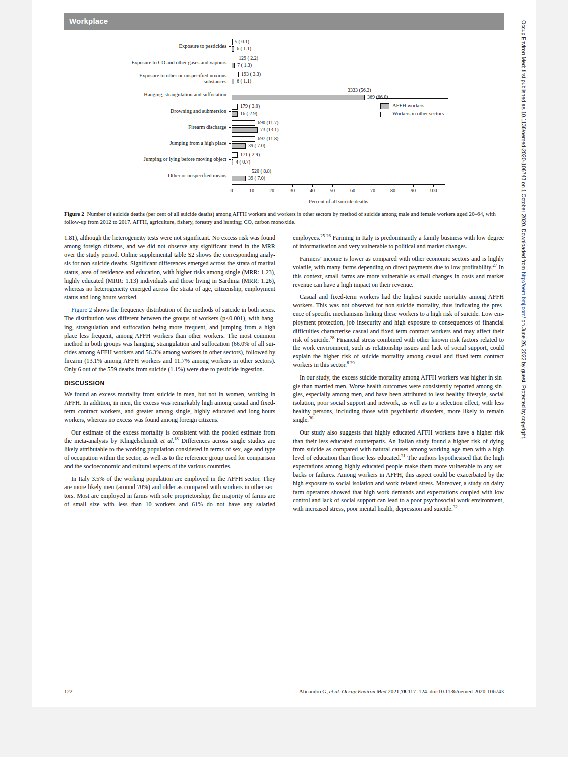Workplace
Occup Environ Med: first published as 10.1136/oemed-2020-106743 on 1 October 2020. Downloaded from http://oem.bmj.com/ on June 26, 2022 by guest. Protected by copyright.
AFFH workers
Workers in other sectors
Each bar width: percent * 4.0 px (0–100% => 0–400px)
Exposure to pesticides
5 ( 0.1)
6 ( 1.1)
Exposure to CO and other gases and vapours
129 ( 2.2)
7 ( 1.3)
Exposure to other or unspecified noxious substances
193 ( 3.3)
6 ( 1.1)
Hanging, strangulation and suffocation
3333 (56.3)
369 (66.0)
Drowning and submersion
179 ( 3.0)
16 ( 2.9)
Firearm discharge
690 (11.7)
73 (13.1)
Jumping from a high place
697 (11.8)
39 ( 7.0)
Jumping or lying before moving object
171 ( 2.9)
4 ( 0.7)
Other or unspecified means
520 ( 8.8)
39 ( 7.0)
0
10
20
30
40
50
60
70
80
90
100
Percent of all suicide deaths
Figure 2 Number of suicide deaths (per cent of all suicide deaths) among AFFH workers and workers in other sectors by method of suicide among male and female workers aged 20–64, with follow-up from 2012 to 2017. AFFH, agriculture, fishery, forestry and hunting; CO, carbon monoxide.
1.81), although the heterogeneity tests were not significant. No excess risk was found among foreign citizens, and we did not observe any significant trend in the MRR over the study period. Online supplemental table S2 shows the corresponding analysis for non-suicide deaths. Significant differences emerged across the strata of marital status, area of residence and education, with higher risks among single (MRR: 1.23), highly educated (MRR: 1.13) individuals and those living in Sardinia (MRR: 1.26), whereas no heterogeneity emerged across the strata of age, citizenship, employment status and long hours worked.
Figure 2 shows the frequency distribution of the methods of suicide in both sexes. The distribution was different between the groups of workers (p<0.001), with hanging, strangulation and suffocation being more frequent, and jumping from a high place less frequent, among AFFH workers than other workers. The most common method in both groups was hanging, strangulation and suffocation (66.0% of all suicides among AFFH workers and 56.3% among workers in other sectors), followed by firearm (13.1% among AFFH workers and 11.7% among workers in other sectors). Only 6 out of the 559 deaths from suicide (1.1%) were due to pesticide ingestion.
DISCUSSION
We found an excess mortality from suicide in men, but not in women, working in AFFH. In addition, in men, the excess was remarkably high among casual and fixed-term contract workers, and greater among single, highly educated and long-hours workers, whereas no excess was found among foreign citizens.
Our estimate of the excess mortality is consistent with the pooled estimate from the meta-analysis by Klingelschmidt et al.18 Differences across single studies are likely attributable to the working population considered in terms of sex, age and type of occupation within the sector, as well as to the reference group used for comparison and the socioeconomic and cultural aspects of the various countries.
In Italy 3.5% of the working population are employed in the AFFH sector. They are more likely men (around 70%) and older as compared with workers in other sectors. Most are employed in farms with sole proprietorship; the majority of farms are of small size with less than 10 workers and 61% do not have any salaried employees.25 26 Farming in Italy is predominantly a family business with low degree of informatisation and very vulnerable to political and market changes.
Farmers’ income is lower as compared with other economic sectors and is highly volatile, with many farms depending on direct payments due to low profitability.27 In this context, small farms are more vulnerable as small changes in costs and market revenue can have a high impact on their revenue.
Casual and fixed-term workers had the highest suicide mortality among AFFH workers. This was not observed for non-suicide mortality, thus indicating the presence of specific mechanisms linking these workers to a high risk of suicide. Low employment protection, job insecurity and high exposure to consequences of financial difficulties characterise casual and fixed-term contract workers and may affect their risk of suicide.28 Financial stress combined with other known risk factors related to the work environment, such as relationship issues and lack of social support, could explain the higher risk of suicide mortality among casual and fixed-term contract workers in this sector.8 29
In our study, the excess suicide mortality among AFFH workers was higher in single than married men. Worse health outcomes were consistently reported among singles, especially among men, and have been attributed to less healthy lifestyle, social isolation, poor social support and network, as well as to a selection effect, with less healthy persons, including those with psychiatric disorders, more likely to remain single.30
Our study also suggests that highly educated AFFH workers have a higher risk than their less educated counterparts. An Italian study found a higher risk of dying from suicide as compared with natural causes among working-age men with a high level of education than those less educated.31 The authors hypothesised that the high expectations among highly educated people make them more vulnerable to any setbacks or failures. Among workers in AFFH, this aspect could be exacerbated by the high exposure to social isolation and work-related stress. Moreover, a study on dairy farm operators showed that high work demands and expectations coupled with low control and lack of social support can lead to a poor psychosocial work environment, with increased stress, poor mental health, depression and suicide.32
122
Alicandro G, et al. Occup Environ Med 2021;78:117–124. doi:10.1136/oemed-2020-106743